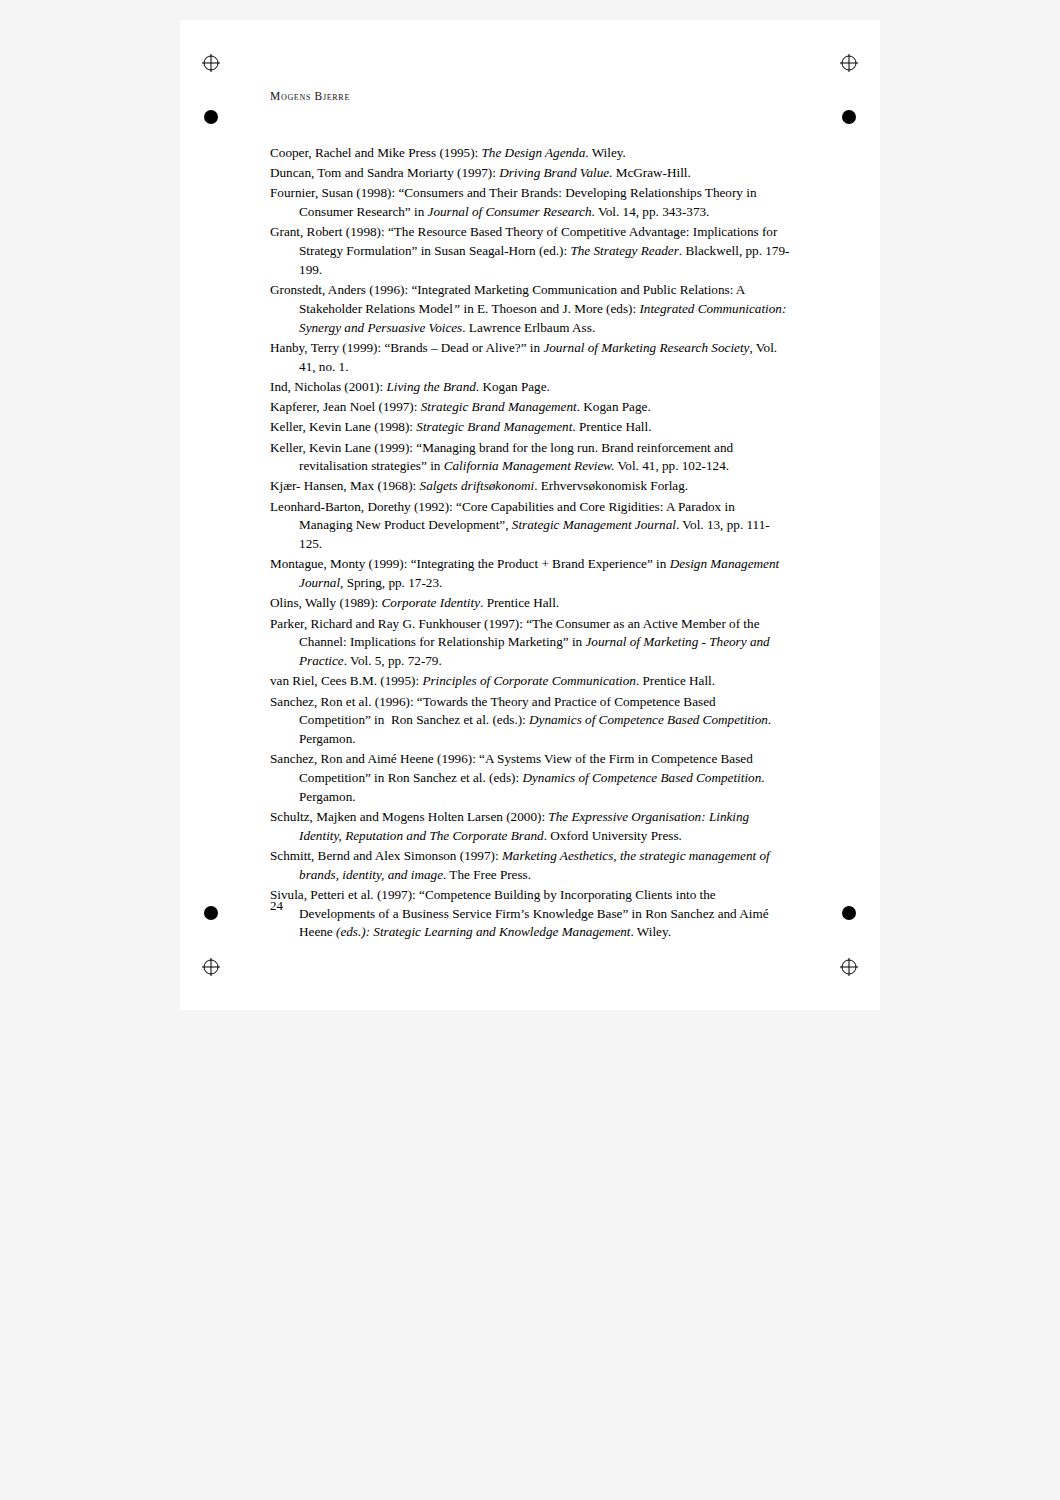Mogens Bjerre
Cooper, Rachel and Mike Press (1995): The Design Agenda. Wiley.
Duncan, Tom and Sandra Moriarty (1997): Driving Brand Value. McGraw-Hill.
Fournier, Susan (1998): “Consumers and Their Brands: Developing Relationships Theory in Consumer Research” in Journal of Consumer Research. Vol. 14, pp. 343-373.
Grant, Robert (1998): “The Resource Based Theory of Competitive Advantage: Implications for Strategy Formulation” in Susan Seagal-Horn (ed.): The Strategy Reader. Blackwell, pp. 179-199.
Gronstedt, Anders (1996): “Integrated Marketing Communication and Public Relations: A Stakeholder Relations Model” in E. Thoeson and J. More (eds): Integrated Communication: Synergy and Persuasive Voices. Lawrence Erlbaum Ass.
Hanby, Terry (1999): “Brands – Dead or Alive?” in Journal of Marketing Research Society, Vol. 41, no. 1.
Ind, Nicholas (2001): Living the Brand. Kogan Page.
Kapferer, Jean Noel (1997): Strategic Brand Management. Kogan Page.
Keller, Kevin Lane (1998): Strategic Brand Management. Prentice Hall.
Keller, Kevin Lane (1999): “Managing brand for the long run. Brand reinforcement and revitalisation strategies” in California Management Review. Vol. 41, pp. 102-124.
Kjær- Hansen, Max (1968): Salgets driftsøkonomi. Erhvervsøkonomisk Forlag.
Leonhard-Barton, Dorethy (1992): “Core Capabilities and Core Rigidities: A Paradox in Managing New Product Development”, Strategic Management Journal. Vol. 13, pp. 111-125.
Montague, Monty (1999): “Integrating the Product + Brand Experience” in Design Management Journal, Spring, pp. 17-23.
Olins, Wally (1989): Corporate Identity. Prentice Hall.
Parker, Richard and Ray G. Funkhouser (1997): “The Consumer as an Active Member of the Channel: Implications for Relationship Marketing” in Journal of Marketing - Theory and Practice. Vol. 5, pp. 72-79.
van Riel, Cees B.M. (1995): Principles of Corporate Communication. Prentice Hall.
Sanchez, Ron et al. (1996): “Towards the Theory and Practice of Competence Based Competition” in Ron Sanchez et al. (eds.): Dynamics of Competence Based Competition. Pergamon.
Sanchez, Ron and Aimé Heene (1996): “A Systems View of the Firm in Competence Based Competition” in Ron Sanchez et al. (eds): Dynamics of Competence Based Competition. Pergamon.
Schultz, Majken and Mogens Holten Larsen (2000): The Expressive Organisation: Linking Identity, Reputation and The Corporate Brand. Oxford University Press.
Schmitt, Bernd and Alex Simonson (1997): Marketing Aesthetics, the strategic management of brands, identity, and image. The Free Press.
Sivula, Petteri et al. (1997): “Competence Building by Incorporating Clients into the Developments of a Business Service Firm’s Knowledge Base” in Ron Sanchez and Aimé Heene (eds.): Strategic Learning and Knowledge Management. Wiley.
24